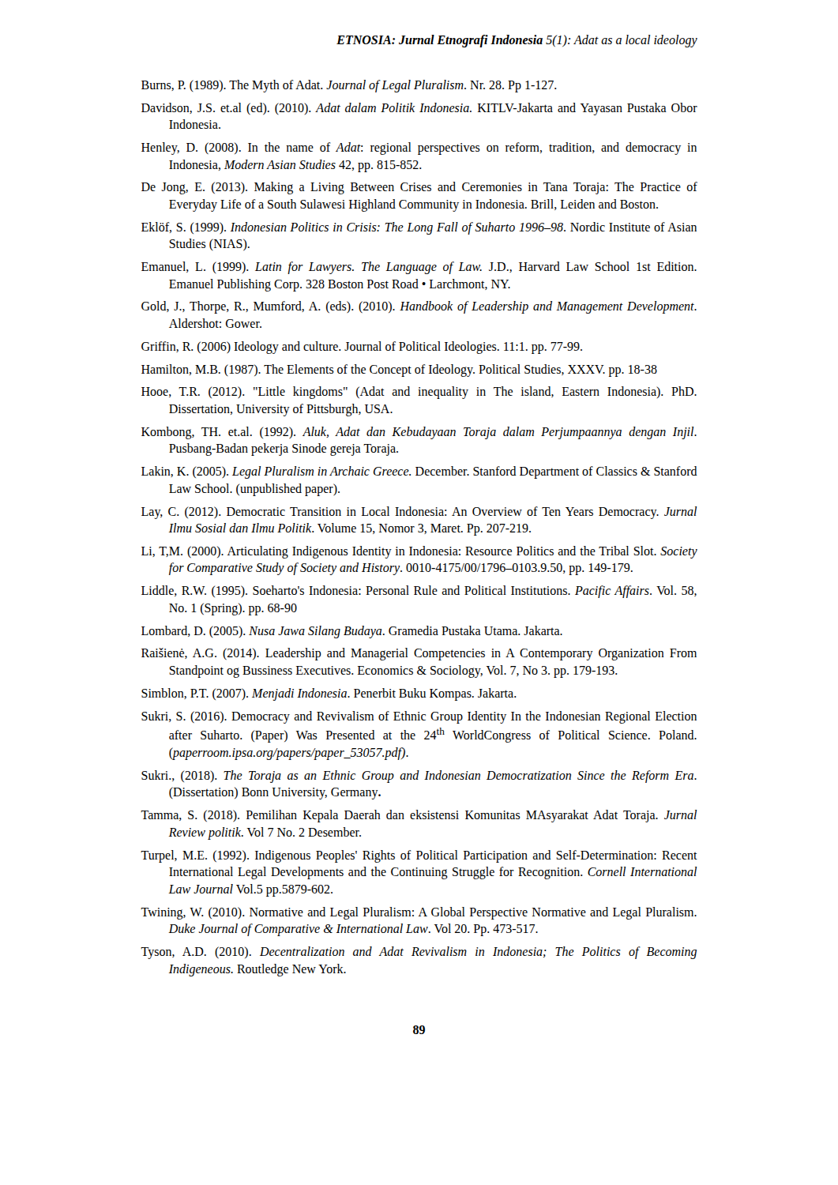ETNOSIA: Jurnal Etnografi Indonesia 5(1): Adat as a local ideology
Burns, P. (1989). The Myth of Adat. Journal of Legal Pluralism. Nr. 28. Pp 1-127.
Davidson, J.S. et.al (ed). (2010). Adat dalam Politik Indonesia. KITLV-Jakarta and Yayasan Pustaka Obor Indonesia.
Henley, D. (2008). In the name of Adat: regional perspectives on reform, tradition, and democracy in Indonesia, Modern Asian Studies 42, pp. 815-852.
De Jong, E. (2013). Making a Living Between Crises and Ceremonies in Tana Toraja: The Practice of Everyday Life of a South Sulawesi Highland Community in Indonesia. Brill, Leiden and Boston.
Eklöf, S. (1999). Indonesian Politics in Crisis: The Long Fall of Suharto 1996–98. Nordic Institute of Asian Studies (NIAS).
Emanuel, L. (1999). Latin for Lawyers. The Language of Law. J.D., Harvard Law School 1st Edition. Emanuel Publishing Corp. 328 Boston Post Road • Larchmont, NY.
Gold, J., Thorpe, R., Mumford, A. (eds). (2010). Handbook of Leadership and Management Development. Aldershot: Gower.
Griffin, R. (2006) Ideology and culture. Journal of Political Ideologies. 11:1. pp. 77-99.
Hamilton, M.B. (1987). The Elements of the Concept of Ideology. Political Studies, XXXV. pp. 18-38
Hooe, T.R. (2012). "Little kingdoms" (Adat and inequality in The island, Eastern Indonesia). PhD. Dissertation, University of Pittsburgh, USA.
Kombong, TH. et.al. (1992). Aluk, Adat dan Kebudayaan Toraja dalam Perjumpaannya dengan Injil. Pusbang-Badan pekerja Sinode gereja Toraja.
Lakin, K. (2005). Legal Pluralism in Archaic Greece. December. Stanford Department of Classics & Stanford Law School. (unpublished paper).
Lay, C. (2012). Democratic Transition in Local Indonesia: An Overview of Ten Years Democracy. Jurnal Ilmu Sosial dan Ilmu Politik. Volume 15, Nomor 3, Maret. Pp. 207-219.
Li, T,M. (2000). Articulating Indigenous Identity in Indonesia: Resource Politics and the Tribal Slot. Society for Comparative Study of Society and History. 0010-4175/00/1796–0103.9.50, pp. 149-179.
Liddle, R.W. (1995). Soeharto's Indonesia: Personal Rule and Political Institutions. Pacific Affairs. Vol. 58, No. 1 (Spring). pp. 68-90
Lombard, D. (2005). Nusa Jawa Silang Budaya. Gramedia Pustaka Utama. Jakarta.
Raišienė, A.G. (2014). Leadership and Managerial Competencies in A Contemporary Organization From Standpoint og Bussiness Executives. Economics & Sociology, Vol. 7, No 3. pp. 179-193.
Simblon, P.T. (2007). Menjadi Indonesia. Penerbit Buku Kompas. Jakarta.
Sukri, S. (2016). Democracy and Revivalism of Ethnic Group Identity In the Indonesian Regional Election after Suharto. (Paper) Was Presented at the 24th WorldCongress of Political Science. Poland. (paperroom.ipsa.org/papers/paper_53057.pdf).
Sukri., (2018). The Toraja as an Ethnic Group and Indonesian Democratization Since the Reform Era. (Dissertation) Bonn University, Germany.
Tamma, S. (2018). Pemilihan Kepala Daerah dan eksistensi Komunitas MAsyarakat Adat Toraja. Jurnal Review politik. Vol 7 No. 2 Desember.
Turpel, M.E. (1992). Indigenous Peoples' Rights of Political Participation and Self-Determination: Recent International Legal Developments and the Continuing Struggle for Recognition. Cornell International Law Journal Vol.5 pp.5879-602.
Twining, W. (2010). Normative and Legal Pluralism: A Global Perspective Normative and Legal Pluralism. Duke Journal of Comparative & International Law. Vol 20. Pp. 473-517.
Tyson, A.D. (2010). Decentralization and Adat Revivalism in Indonesia; The Politics of Becoming Indigeneous. Routledge New York.
89